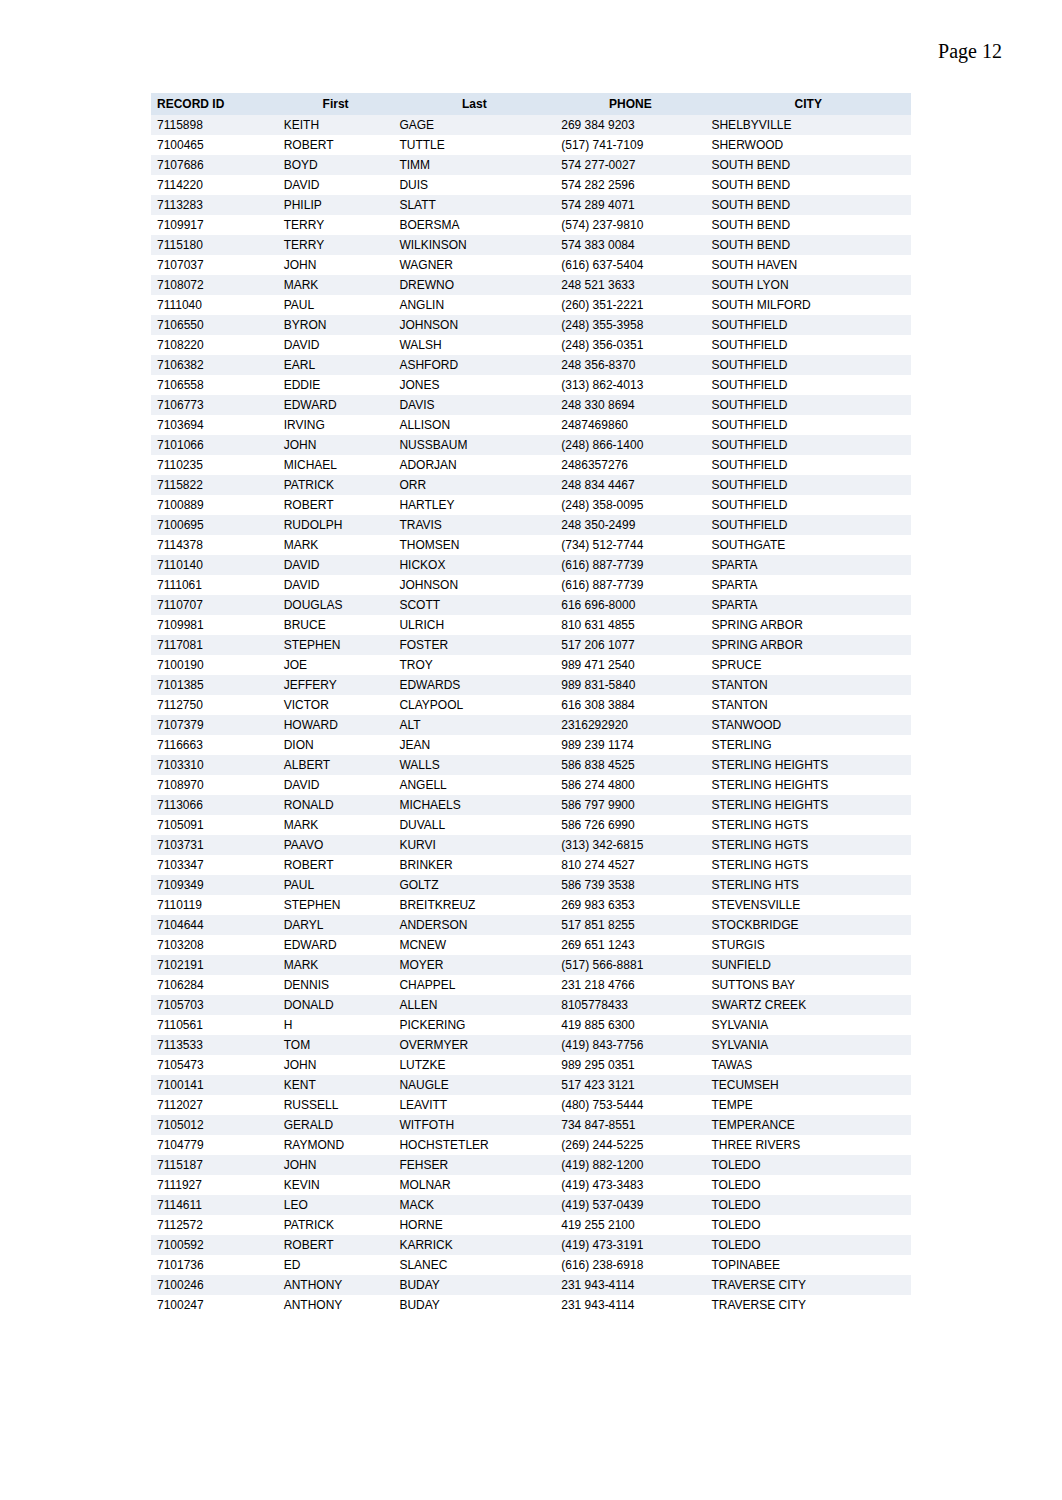Page 12
| RECORD ID | First | Last | PHONE | CITY |
| --- | --- | --- | --- | --- |
| 7115898 | KEITH | GAGE | 269 384 9203 | SHELBYVILLE |
| 7100465 | ROBERT | TUTTLE | (517) 741-7109 | SHERWOOD |
| 7107686 | BOYD | TIMM | 574 277-0027 | SOUTH BEND |
| 7114220 | DAVID | DUIS | 574 282 2596 | SOUTH BEND |
| 7113283 | PHILIP | SLATT | 574 289 4071 | SOUTH BEND |
| 7109917 | TERRY | BOERSMA | (574) 237-9810 | SOUTH BEND |
| 7115180 | TERRY | WILKINSON | 574 383 0084 | SOUTH BEND |
| 7107037 | JOHN | WAGNER | (616) 637-5404 | SOUTH HAVEN |
| 7108072 | MARK | DREWNO | 248 521 3633 | SOUTH LYON |
| 7111040 | PAUL | ANGLIN | (260) 351-2221 | SOUTH MILFORD |
| 7106550 | BYRON | JOHNSON | (248) 355-3958 | SOUTHFIELD |
| 7108220 | DAVID | WALSH | (248) 356-0351 | SOUTHFIELD |
| 7106382 | EARL | ASHFORD | 248 356-8370 | SOUTHFIELD |
| 7106558 | EDDIE | JONES | (313) 862-4013 | SOUTHFIELD |
| 7106773 | EDWARD | DAVIS | 248 330 8694 | SOUTHFIELD |
| 7103694 | IRVING | ALLISON | 2487469860 | SOUTHFIELD |
| 7101066 | JOHN | NUSSBAUM | (248) 866-1400 | SOUTHFIELD |
| 7110235 | MICHAEL | ADORJAN | 2486357276 | SOUTHFIELD |
| 7115822 | PATRICK | ORR | 248 834 4467 | SOUTHFIELD |
| 7100889 | ROBERT | HARTLEY | (248) 358-0095 | SOUTHFIELD |
| 7100695 | RUDOLPH | TRAVIS | 248 350-2499 | SOUTHFIELD |
| 7114378 | MARK | THOMSEN | (734) 512-7744 | SOUTHGATE |
| 7110140 | DAVID | HICKOX | (616) 887-7739 | SPARTA |
| 7111061 | DAVID | JOHNSON | (616) 887-7739 | SPARTA |
| 7110707 | DOUGLAS | SCOTT | 616 696-8000 | SPARTA |
| 7109981 | BRUCE | ULRICH | 810 631 4855 | SPRING ARBOR |
| 7117081 | STEPHEN | FOSTER | 517 206 1077 | SPRING ARBOR |
| 7100190 | JOE | TROY | 989 471 2540 | SPRUCE |
| 7101385 | JEFFERY | EDWARDS | 989 831-5840 | STANTON |
| 7112750 | VICTOR | CLAYPOOL | 616 308 3884 | STANTON |
| 7107379 | HOWARD | ALT | 2316292920 | STANWOOD |
| 7116663 | DION | JEAN | 989 239 1174 | STERLING |
| 7103310 | ALBERT | WALLS | 586 838 4525 | STERLING HEIGHTS |
| 7108970 | DAVID | ANGELL | 586 274 4800 | STERLING HEIGHTS |
| 7113066 | RONALD | MICHAELS | 586 797 9900 | STERLING HEIGHTS |
| 7105091 | MARK | DUVALL | 586 726 6990 | STERLING HGTS |
| 7103731 | PAAVO | KURVI | (313) 342-6815 | STERLING HGTS |
| 7103347 | ROBERT | BRINKER | 810 274 4527 | STERLING HGTS |
| 7109349 | PAUL | GOLTZ | 586 739 3538 | STERLING HTS |
| 7110119 | STEPHEN | BREITKREUZ | 269 983 6353 | STEVENSVILLE |
| 7104644 | DARYL | ANDERSON | 517 851 8255 | STOCKBRIDGE |
| 7103208 | EDWARD | MCNEW | 269 651 1243 | STURGIS |
| 7102191 | MARK | MOYER | (517) 566-8881 | SUNFIELD |
| 7106284 | DENNIS | CHAPPEL | 231 218 4766 | SUTTONS BAY |
| 7105703 | DONALD | ALLEN | 8105778433 | SWARTZ CREEK |
| 7110561 | H | PICKERING | 419 885 6300 | SYLVANIA |
| 7113533 | TOM | OVERMYER | (419) 843-7756 | SYLVANIA |
| 7105473 | JOHN | LUTZKE | 989 295 0351 | TAWAS |
| 7100141 | KENT | NAUGLE | 517 423 3121 | TECUMSEH |
| 7112027 | RUSSELL | LEAVITT | (480) 753-5444 | TEMPE |
| 7105012 | GERALD | WITFOTH | 734 847-8551 | TEMPERANCE |
| 7104779 | RAYMOND | HOCHSTETLER | (269) 244-5225 | THREE RIVERS |
| 7115187 | JOHN | FEHSER | (419) 882-1200 | TOLEDO |
| 7111927 | KEVIN | MOLNAR | (419) 473-3483 | TOLEDO |
| 7114611 | LEO | MACK | (419) 537-0439 | TOLEDO |
| 7112572 | PATRICK | HORNE | 419 255 2100 | TOLEDO |
| 7100592 | ROBERT | KARRICK | (419) 473-3191 | TOLEDO |
| 7101736 | ED | SLANEC | (616) 238-6918 | TOPINABEE |
| 7100246 | ANTHONY | BUDAY | 231 943-4114 | TRAVERSE CITY |
| 7100247 | ANTHONY | BUDAY | 231 943-4114 | TRAVERSE CITY |